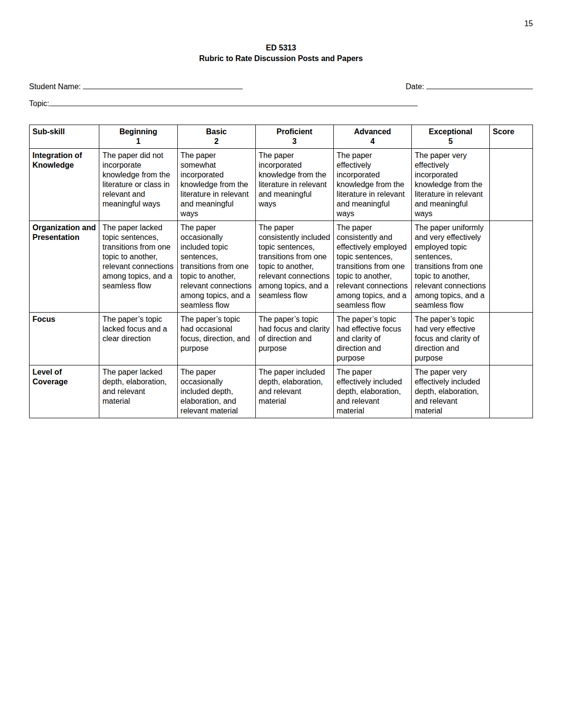15
ED 5313
Rubric to Rate Discussion Posts and Papers
Student Name: Date:
Topic:
| Sub-skill | Beginning 1 | Basic 2 | Proficient 3 | Advanced 4 | Exceptional 5 | Score |
| --- | --- | --- | --- | --- | --- | --- |
| Integration of Knowledge | The paper did not incorporate knowledge from the literature or class in relevant and meaningful ways | The paper somewhat incorporated knowledge from the literature in relevant and meaningful ways | The paper incorporated knowledge from the literature in relevant and meaningful ways | The paper effectively incorporated knowledge from the literature in relevant and meaningful ways | The paper very effectively incorporated knowledge from the literature in relevant and meaningful ways | |
| Organization and Presentation | The paper lacked topic sentences, transitions from one topic to another, relevant connections among topics, and a seamless flow | The paper occasionally included topic sentences, transitions from one topic to another, relevant connections among topics, and a seamless flow | The paper consistently included topic sentences, transitions from one topic to another, relevant connections among topics, and a seamless flow | The paper consistently and effectively employed topic sentences, transitions from one topic to another, relevant connections among topics, and a seamless flow | The paper uniformly and very effectively employed topic sentences, transitions from one topic to another, relevant connections among topics, and a seamless flow | |
| Focus | The paper’s topic lacked focus and a clear direction | The paper’s topic had occasional focus, direction, and purpose | The paper’s topic had focus and clarity of direction and purpose | The paper’s topic had effective focus and clarity of direction and purpose | The paper’s topic had very effective focus and clarity of direction and purpose | |
| Level of Coverage | The paper lacked depth, elaboration, and relevant material | The paper occasionally included depth, elaboration, and relevant material | The paper included depth, elaboration, and relevant material | The paper effectively included depth, elaboration, and relevant material | The paper very effectively included depth, elaboration, and relevant material | |